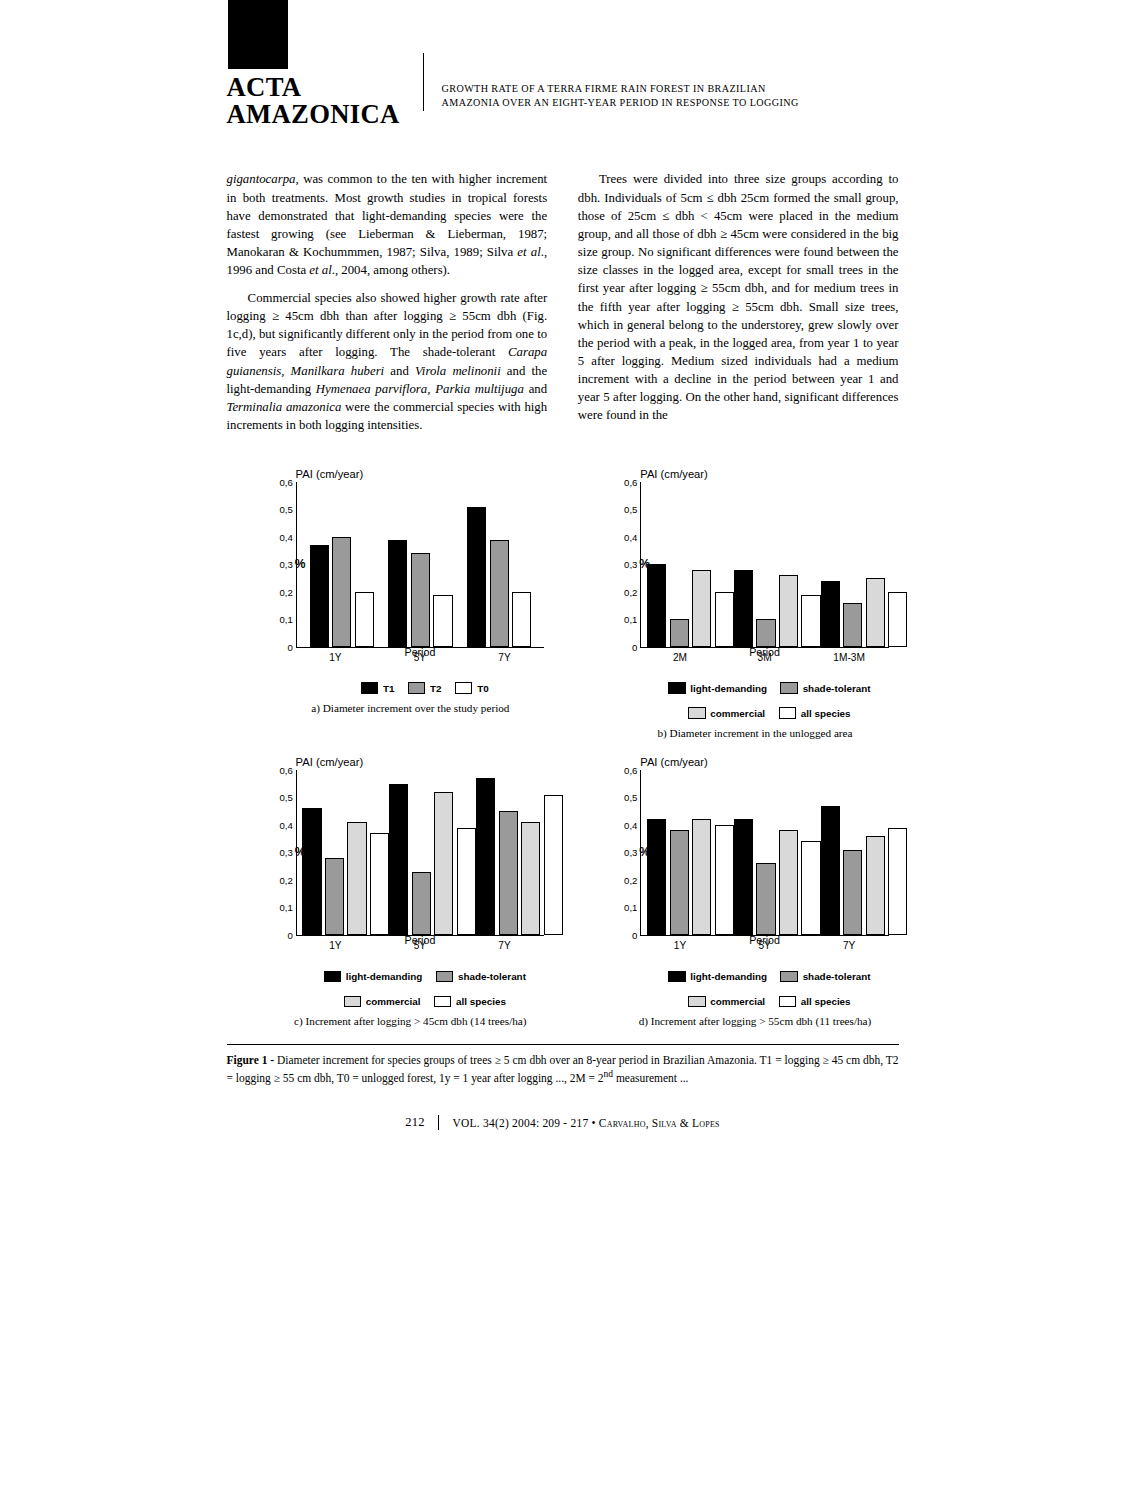ACTA AMAZONICA
Growth rate of a terra firme rain forest in Brazilian
Amazonia over an eight-year period in response to logging
gigantocarpa, was common to the ten with higher increment in both treatments. Most growth studies in tropical forests have demonstrated that light-demanding species were the fastest growing (see Lieberman & Lieberman, 1987; Manokaran & Kochummmen, 1987; Silva, 1989; Silva et al., 1996 and Costa et al., 2004, among others).
Commercial species also showed higher growth rate after logging ≥ 45cm dbh than after logging ≥ 55cm dbh (Fig. 1c,d), but significantly different only in the period from one to five years after logging. The shade-tolerant Carapa guianensis, Manilkara huberi and Virola melinonii and the light-demanding Hymenaea parviflora, Parkia multijuga and Terminalia amazonica were the commercial species with high increments in both logging intensities.
Trees were divided into three size groups according to dbh. Individuals of 5cm ≤ dbh 25cm formed the small group, those of 25cm ≤ dbh < 45cm were placed in the medium group, and all those of dbh ≥ 45cm were considered in the big size group. No significant differences were found between the size classes in the logged area, except for small trees in the first year after logging ≥ 55cm dbh, and for medium trees in the fifth year after logging ≥ 55cm dbh. Small size trees, which in general belong to the understorey, grew slowly over the period with a peak, in the logged area, from year 1 to year 5 after logging. Medium sized individuals had a medium increment with a decline in the period between year 1 and year 5 after logging. On the other hand, significant differences were found in the
PAI (cm/year)
%
0,6 0,5 0,4 0,3 0,2 0,1 0
1Y Period 5Y 7Y
T1 T2 T0
a) Diameter increment over the study period
PAI (cm/year)
%
0,6 0,5 0,4 0,3 0,2 0,1 0
2M Period 3M 1M-3M
light-demanding shade-tolerant commercial all species
b) Diameter increment in the unlogged area
PAI (cm/year)
%
0,6 0,5 0,4 0,3 0,2 0,1 0
1Y Period 5Y 7Y
light-demanding shade-tolerant commercial all species
c) Increment after logging > 45cm dbh (14 trees/ha)
PAI (cm/year)
%
0,6 0,5 0,4 0,3 0,2 0,1 0
1Y Period 5Y 7Y
light-demanding shade-tolerant commercial all species
d) Increment after logging > 55cm dbh (11 trees/ha)
Figure 1 - Diameter increment for species groups of trees ≥ 5 cm dbh over an 8-year period in Brazilian Amazonia. T1 = logging ≥ 45 cm dbh, T2 = logging ≥ 55 cm dbh, T0 = unlogged forest, 1y = 1 year after logging ..., 2M = 2nd measurement ...
212 VOL. 34(2) 2004: 209 - 217 • Carvalho, Silva & Lopes